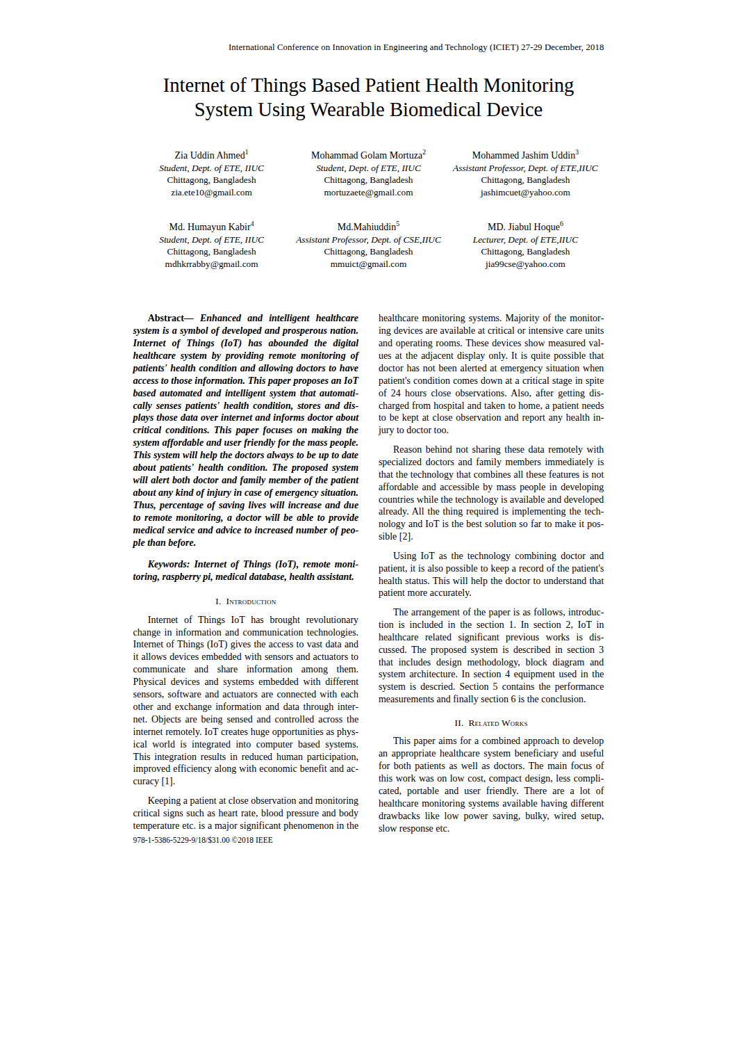International Conference on Innovation in Engineering and Technology (ICIET) 27-29 December, 2018
Internet of Things Based Patient Health Monitoring System Using Wearable Biomedical Device
| Zia Uddin Ahmed 1 Student, Dept. of ETE, IIUC Chittagong, Bangladesh zia.ete10@gmail.com | Mohammad Golam Mortuza 2 Student, Dept. of ETE, IIUC Chittagong, Bangladesh mortuzaete@gmail.com | Mohammed Jashim Uddin 3 Assistant Professor, Dept. of ETE,IIUC Chittagong, Bangladesh jashimcuet@yahoo.com |
| Md. Humayun Kabir 4 Student, Dept. of ETE, IIUC Chittagong, Bangladesh mdhkrrabby@gmail.com | Md.Mahiuddin 5 Assistant Professor, Dept. of CSE,IIUC Chittagong, Bangladesh mmuict@gmail.com | MD. Jiabul Hoque 6 Lecturer, Dept. of ETE,IIUC Chittagong, Bangladesh jia99cse@yahoo.com |
Abstract— Enhanced and intelligent healthcare system is a symbol of developed and prosperous nation. Internet of Things (IoT) has abounded the digital healthcare system by providing remote monitoring of patients' health condition and allowing doctors to have access to those information. This paper proposes an IoT based automated and intelligent system that automatically senses patients' health condition, stores and displays those data over internet and informs doctor about critical conditions. This paper focuses on making the system affordable and user friendly for the mass people. This system will help the doctors always to be up to date about patients' health condition. The proposed system will alert both doctor and family member of the patient about any kind of injury in case of emergency situation. Thus, percentage of saving lives will increase and due to remote monitoring, a doctor will be able to provide medical service and advice to increased number of people than before.
Keywords: Internet of Things (IoT), remote monitoring, raspberry pi, medical database, health assistant.
I. Introduction
Internet of Things IoT has brought revolutionary change in information and communication technologies. Internet of Things (IoT) gives the access to vast data and it allows devices embedded with sensors and actuators to communicate and share information among them. Physical devices and systems embedded with different sensors, software and actuators are connected with each other and exchange information and data through internet. Objects are being sensed and controlled across the internet remotely. IoT creates huge opportunities as physical world is integrated into computer based systems. This integration results in reduced human participation, improved efficiency along with economic benefit and accuracy [1].
Keeping a patient at close observation and monitoring critical signs such as heart rate, blood pressure and body temperature etc. is a major significant phenomenon in the healthcare monitoring systems. Majority of the monitoring devices are available at critical or intensive care units and operating rooms. These devices show measured values at the adjacent display only. It is quite possible that doctor has not been alerted at emergency situation when patient's condition comes down at a critical stage in spite of 24 hours close observations. Also, after getting discharged from hospital and taken to home, a patient needs to be kept at close observation and report any health injury to doctor too.
Reason behind not sharing these data remotely with specialized doctors and family members immediately is that the technology that combines all these features is not affordable and accessible by mass people in developing countries while the technology is available and developed already. All the thing required is implementing the technology and IoT is the best solution so far to make it possible [2].
Using IoT as the technology combining doctor and patient, it is also possible to keep a record of the patient's health status. This will help the doctor to understand that patient more accurately.
The arrangement of the paper is as follows, introduction is included in the section 1. In section 2, IoT in healthcare related significant previous works is discussed. The proposed system is described in section 3 that includes design methodology, block diagram and system architecture. In section 4 equipment used in the system is descried. Section 5 contains the performance measurements and finally section 6 is the conclusion.
II. Related Works
This paper aims for a combined approach to develop an appropriate healthcare system beneficiary and useful for both patients as well as doctors. The main focus of this work was on low cost, compact design, less complicated, portable and user friendly. There are a lot of healthcare monitoring systems available having different drawbacks like low power saving, bulky, wired setup, slow response etc.
978-1-5386-5229-9/18/$31.00 ©2018 IEEE